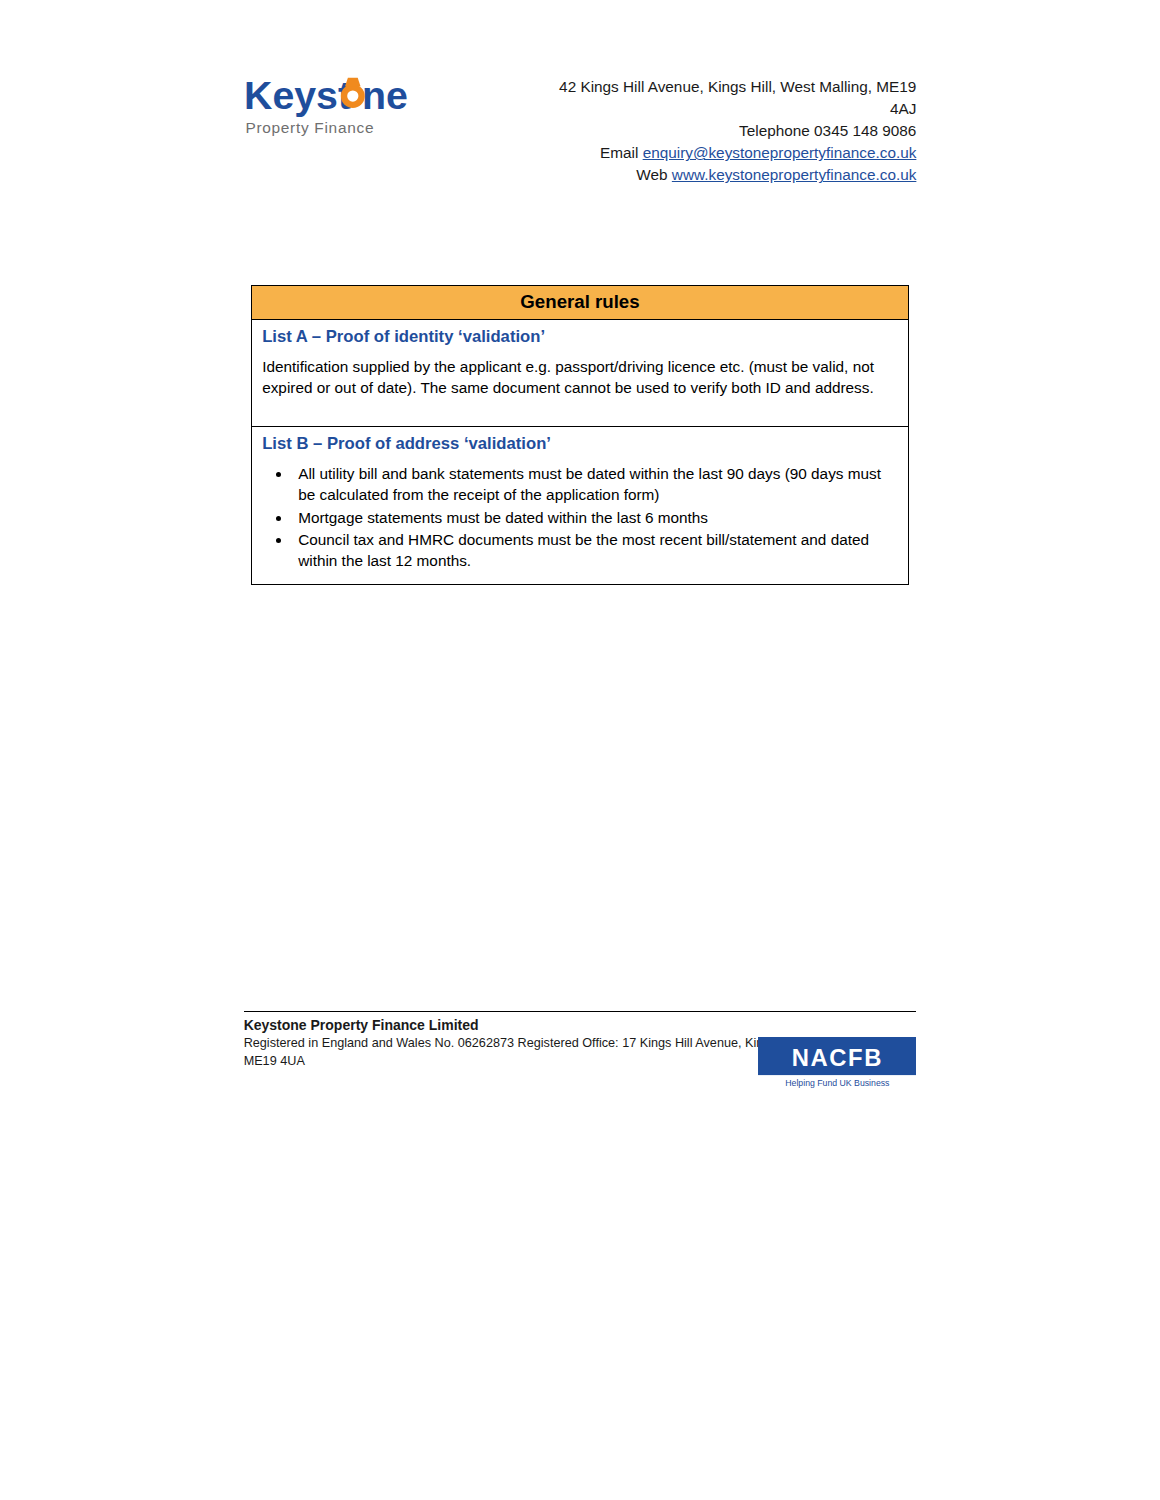Keyst ne Property Finance
42 Kings Hill Avenue, Kings Hill, West Malling, ME19 4AJ
Telephone 0345 148 9086
Email enquiry@keystonepropertyfinance.co.uk
Web www.keystonepropertyfinance.co.uk
| General rules |
| List A – Proof of identity ‘validation’ Identification supplied by the applicant e.g. passport/driving licence etc. (must be valid, not expired or out of date). The same document cannot be used to verify both ID and address. |
| List B – Proof of address ‘validation’ All utility bill and bank statements must be dated within the last 90 days (90 days must be calculated from the receipt of the application form) Mortgage statements must be dated within the last 6 months Council tax and HMRC documents must be the most recent bill/statement and dated within the last 12 months. |
Keystone Property Finance Limited
Registered in England and Wales No. 06262873 Registered Office: 17 Kings Hill Avenue, Kings Hill, West Malling, ME19 4UA
NACFB Helping Fund UK Business